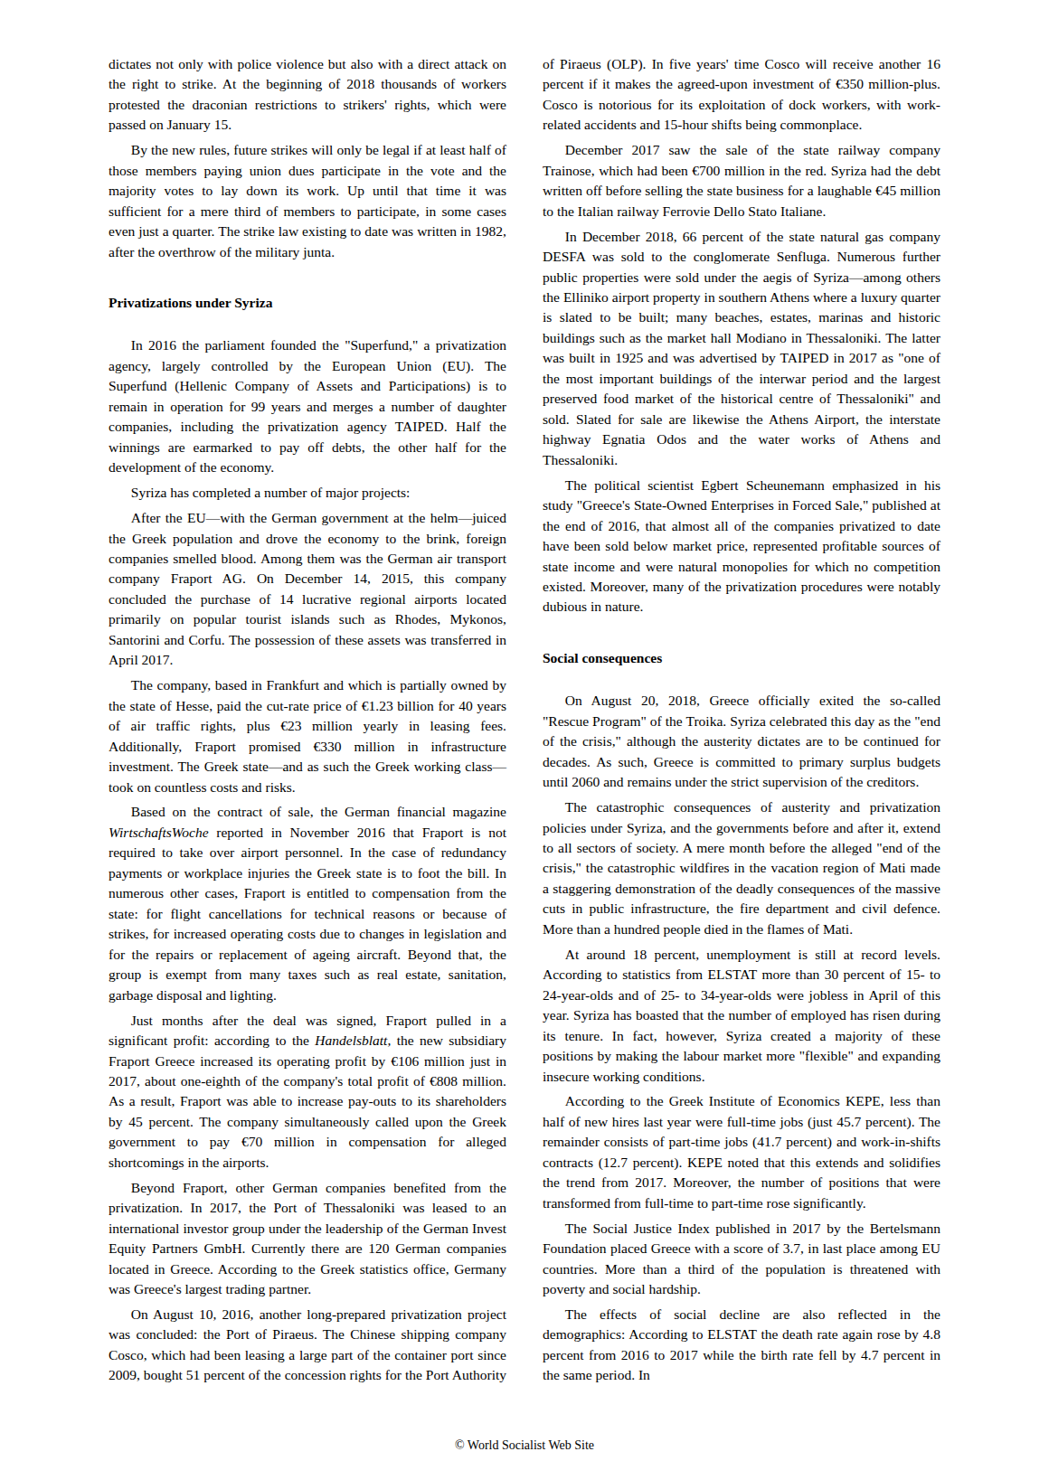dictates not only with police violence but also with a direct attack on the right to strike. At the beginning of 2018 thousands of workers protested the draconian restrictions to strikers' rights, which were passed on January 15.
By the new rules, future strikes will only be legal if at least half of those members paying union dues participate in the vote and the majority votes to lay down its work. Up until that time it was sufficient for a mere third of members to participate, in some cases even just a quarter. The strike law existing to date was written in 1982, after the overthrow of the military junta.
Privatizations under Syriza
In 2016 the parliament founded the "Superfund," a privatization agency, largely controlled by the European Union (EU). The Superfund (Hellenic Company of Assets and Participations) is to remain in operation for 99 years and merges a number of daughter companies, including the privatization agency TAIPED. Half the winnings are earmarked to pay off debts, the other half for the development of the economy.
Syriza has completed a number of major projects:
After the EU—with the German government at the helm—juiced the Greek population and drove the economy to the brink, foreign companies smelled blood. Among them was the German air transport company Fraport AG. On December 14, 2015, this company concluded the purchase of 14 lucrative regional airports located primarily on popular tourist islands such as Rhodes, Mykonos, Santorini and Corfu. The possession of these assets was transferred in April 2017.
The company, based in Frankfurt and which is partially owned by the state of Hesse, paid the cut-rate price of €1.23 billion for 40 years of air traffic rights, plus €23 million yearly in leasing fees. Additionally, Fraport promised €330 million in infrastructure investment. The Greek state—and as such the Greek working class—took on countless costs and risks.
Based on the contract of sale, the German financial magazine WirtschaftsWoche reported in November 2016 that Fraport is not required to take over airport personnel. In the case of redundancy payments or workplace injuries the Greek state is to foot the bill. In numerous other cases, Fraport is entitled to compensation from the state: for flight cancellations for technical reasons or because of strikes, for increased operating costs due to changes in legislation and for the repairs or replacement of ageing aircraft. Beyond that, the group is exempt from many taxes such as real estate, sanitation, garbage disposal and lighting.
Just months after the deal was signed, Fraport pulled in a significant profit: according to the Handelsblatt, the new subsidiary Fraport Greece increased its operating profit by €106 million just in 2017, about one-eighth of the company's total profit of €808 million. As a result, Fraport was able to increase pay-outs to its shareholders by 45 percent. The company simultaneously called upon the Greek government to pay €70 million in compensation for alleged shortcomings in the airports.
Beyond Fraport, other German companies benefited from the privatization. In 2017, the Port of Thessaloniki was leased to an international investor group under the leadership of the German Invest Equity Partners GmbH. Currently there are 120 German companies located in Greece. According to the Greek statistics office, Germany was Greece's largest trading partner.
On August 10, 2016, another long-prepared privatization project was concluded: the Port of Piraeus. The Chinese shipping company Cosco, which had been leasing a large part of the container port since 2009, bought 51 percent of the concession rights for the Port Authority of Piraeus (OLP). In five years' time Cosco will receive another 16 percent if it makes the agreed-upon investment of €350 million-plus. Cosco is notorious for its exploitation of dock workers, with work-related accidents and 15-hour shifts being commonplace.
December 2017 saw the sale of the state railway company Trainose, which had been €700 million in the red. Syriza had the debt written off before selling the state business for a laughable €45 million to the Italian railway Ferrovie Dello Stato Italiane.
In December 2018, 66 percent of the state natural gas company DESFA was sold to the conglomerate Senfluga. Numerous further public properties were sold under the aegis of Syriza—among others the Elliniko airport property in southern Athens where a luxury quarter is slated to be built; many beaches, estates, marinas and historic buildings such as the market hall Modiano in Thessaloniki. The latter was built in 1925 and was advertised by TAIPED in 2017 as "one of the most important buildings of the interwar period and the largest preserved food market of the historical centre of Thessaloniki" and sold. Slated for sale are likewise the Athens Airport, the interstate highway Egnatia Odos and the water works of Athens and Thessaloniki.
The political scientist Egbert Scheunemann emphasized in his study "Greece's State-Owned Enterprises in Forced Sale," published at the end of 2016, that almost all of the companies privatized to date have been sold below market price, represented profitable sources of state income and were natural monopolies for which no competition existed. Moreover, many of the privatization procedures were notably dubious in nature.
Social consequences
On August 20, 2018, Greece officially exited the so-called "Rescue Program" of the Troika. Syriza celebrated this day as the "end of the crisis," although the austerity dictates are to be continued for decades. As such, Greece is committed to primary surplus budgets until 2060 and remains under the strict supervision of the creditors.
The catastrophic consequences of austerity and privatization policies under Syriza, and the governments before and after it, extend to all sectors of society. A mere month before the alleged "end of the crisis," the catastrophic wildfires in the vacation region of Mati made a staggering demonstration of the deadly consequences of the massive cuts in public infrastructure, the fire department and civil defence. More than a hundred people died in the flames of Mati.
At around 18 percent, unemployment is still at record levels. According to statistics from ELSTAT more than 30 percent of 15- to 24-year-olds and of 25- to 34-year-olds were jobless in April of this year. Syriza has boasted that the number of employed has risen during its tenure. In fact, however, Syriza created a majority of these positions by making the labour market more "flexible" and expanding insecure working conditions.
According to the Greek Institute of Economics KEPE, less than half of new hires last year were full-time jobs (just 45.7 percent). The remainder consists of part-time jobs (41.7 percent) and work-in-shifts contracts (12.7 percent). KEPE noted that this extends and solidifies the trend from 2017. Moreover, the number of positions that were transformed from full-time to part-time rose significantly.
The Social Justice Index published in 2017 by the Bertelsmann Foundation placed Greece with a score of 3.7, in last place among EU countries. More than a third of the population is threatened with poverty and social hardship.
The effects of social decline are also reflected in the demographics: According to ELSTAT the death rate again rose by 4.8 percent from 2016 to 2017 while the birth rate fell by 4.7 percent in the same period. In
© World Socialist Web Site